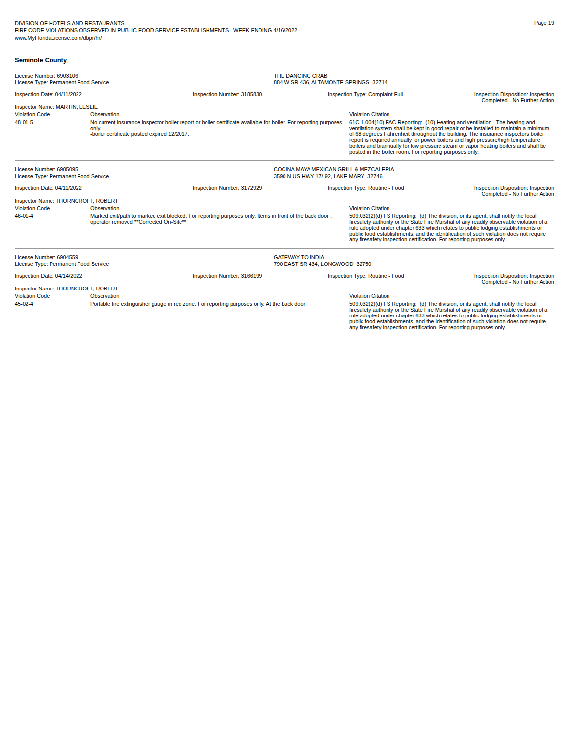Page 19
DIVISION OF HOTELS AND RESTAURANTS
FIRE CODE VIOLATIONS OBSERVED IN PUBLIC FOOD SERVICE ESTABLISHMENTS - WEEK ENDING 4/16/2022
www.MyFloridaLicense.com/dbpr/hr/
Seminole County
| License Number: 6903106 | THE DANCING CRAB |
| License Type: Permanent Food Service | 884 W SR 436, ALTAMONTE SPRINGS 32714 |
| Inspection Date: 04/11/2022 | Inspection Number: 3185830 | Inspection Type: Complaint Full | Inspection Disposition: Inspection Completed - No Further Action |
| Inspector Name: MARTIN, LESLIE | |
| Violation Code | Observation | Violation Citation |
| 48-01-5 | No current insurance inspector boiler report or boiler certificate available for boiler. For reporting purposes only. -boiler certificate posted expired 12/2017. | 61C-1.004(10) FAC Reporting: (10) Heating and ventilation - The heating and ventilation system shall be kept in good repair or be installed to maintain a minimum of 68 degrees Fahrenheit throughout the building. The insurance inspectors boiler report is required annually for power boilers and high pressure/high temperature boilers and biannually for low pressure steam or vapor heating boilers and shall be posted in the boiler room. For reporting purposes only. |
| License Number: 6905095 | COCINA MAYA MEXICAN GRILL & MEZCALERIA |
| License Type: Permanent Food Service | 3590 N US HWY 17/ 92, LAKE MARY 32746 |
| Inspection Date: 04/11/2022 | Inspection Number: 3172929 | Inspection Type: Routine - Food | Inspection Disposition: Inspection Completed - No Further Action |
| Inspector Name: THORNCROFT, ROBERT | |
| Violation Code | Observation | Violation Citation |
| 46-01-4 | Marked exit/path to marked exit blocked. For reporting purposes only. Items in front of the back door , operator removed **Corrected On-Site** | 509.032(2)(d) FS Reporting: (d) The division, or its agent, shall notify the local firesafety authority or the State Fire Marshal of any readily observable violation of a rule adopted under chapter 633 which relates to public lodging establishments or public food establishments, and the identification of such violation does not require any firesafety inspection certification. For reporting purposes only. |
| License Number: 6904559 | GATEWAY TO INDIA |
| License Type: Permanent Food Service | 790 EAST SR 434, LONGWOOD 32750 |
| Inspection Date: 04/14/2022 | Inspection Number: 3166199 | Inspection Type: Routine - Food | Inspection Disposition: Inspection Completed - No Further Action |
| Inspector Name: THORNCROFT, ROBERT | |
| Violation Code | Observation | Violation Citation |
| 45-02-4 | Portable fire extinguisher gauge in red zone. For reporting purposes only. At the back door | 509.032(2)(d) FS Reporting: (d) The division, or its agent, shall notify the local firesafety authority or the State Fire Marshal of any readily observable violation of a rule adopted under chapter 633 which relates to public lodging establishments or public food establishments, and the identification of such violation does not require any firesafety inspection certification. For reporting purposes only. |